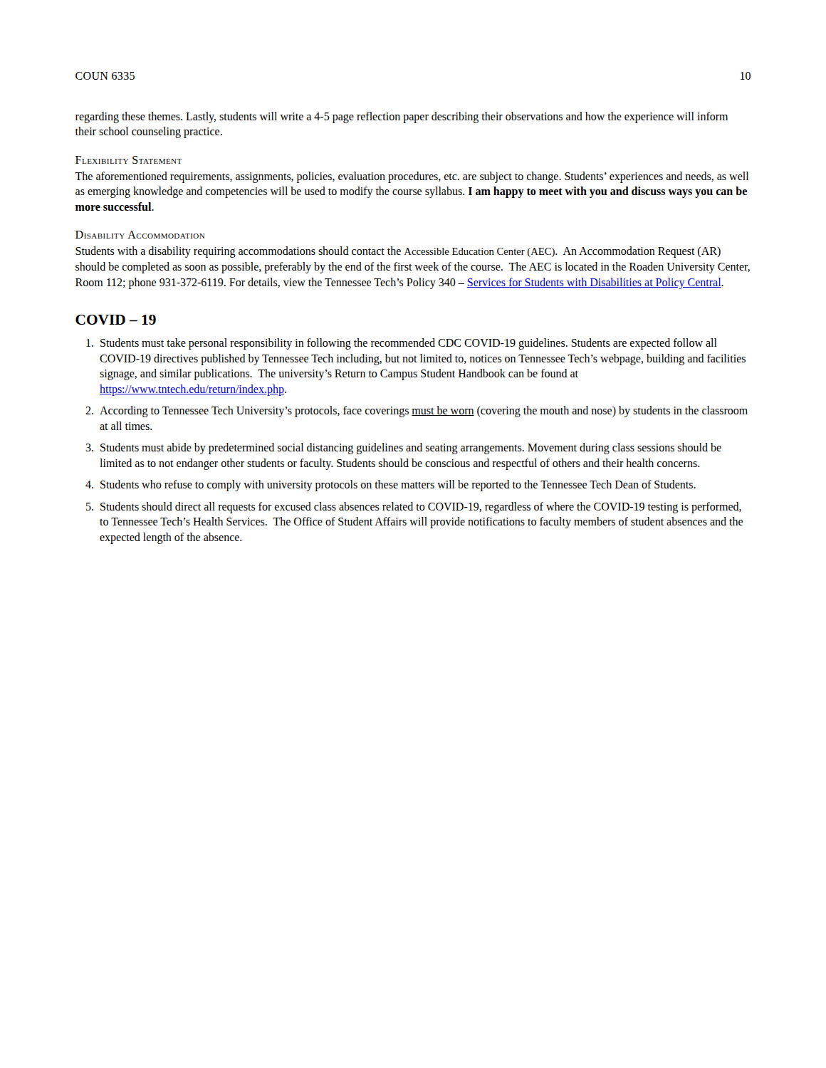COUN 6335 10
regarding these themes. Lastly, students will write a 4-5 page reflection paper describing their observations and how the experience will inform their school counseling practice.
Flexibility Statement
The aforementioned requirements, assignments, policies, evaluation procedures, etc. are subject to change. Students’ experiences and needs, as well as emerging knowledge and competencies will be used to modify the course syllabus. I am happy to meet with you and discuss ways you can be more successful.
Disability Accommodation
Students with a disability requiring accommodations should contact the Accessible Education Center (AEC). An Accommodation Request (AR) should be completed as soon as possible, preferably by the end of the first week of the course. The AEC is located in the Roaden University Center, Room 112; phone 931-372-6119. For details, view the Tennessee Tech’s Policy 340 – Services for Students with Disabilities at Policy Central.
COVID – 19
Students must take personal responsibility in following the recommended CDC COVID-19 guidelines. Students are expected follow all COVID-19 directives published by Tennessee Tech including, but not limited to, notices on Tennessee Tech’s webpage, building and facilities signage, and similar publications. The university’s Return to Campus Student Handbook can be found at https://www.tntech.edu/return/index.php.
According to Tennessee Tech University’s protocols, face coverings must be worn (covering the mouth and nose) by students in the classroom at all times.
Students must abide by predetermined social distancing guidelines and seating arrangements. Movement during class sessions should be limited as to not endanger other students or faculty. Students should be conscious and respectful of others and their health concerns.
Students who refuse to comply with university protocols on these matters will be reported to the Tennessee Tech Dean of Students.
Students should direct all requests for excused class absences related to COVID-19, regardless of where the COVID-19 testing is performed, to Tennessee Tech’s Health Services. The Office of Student Affairs will provide notifications to faculty members of student absences and the expected length of the absence.